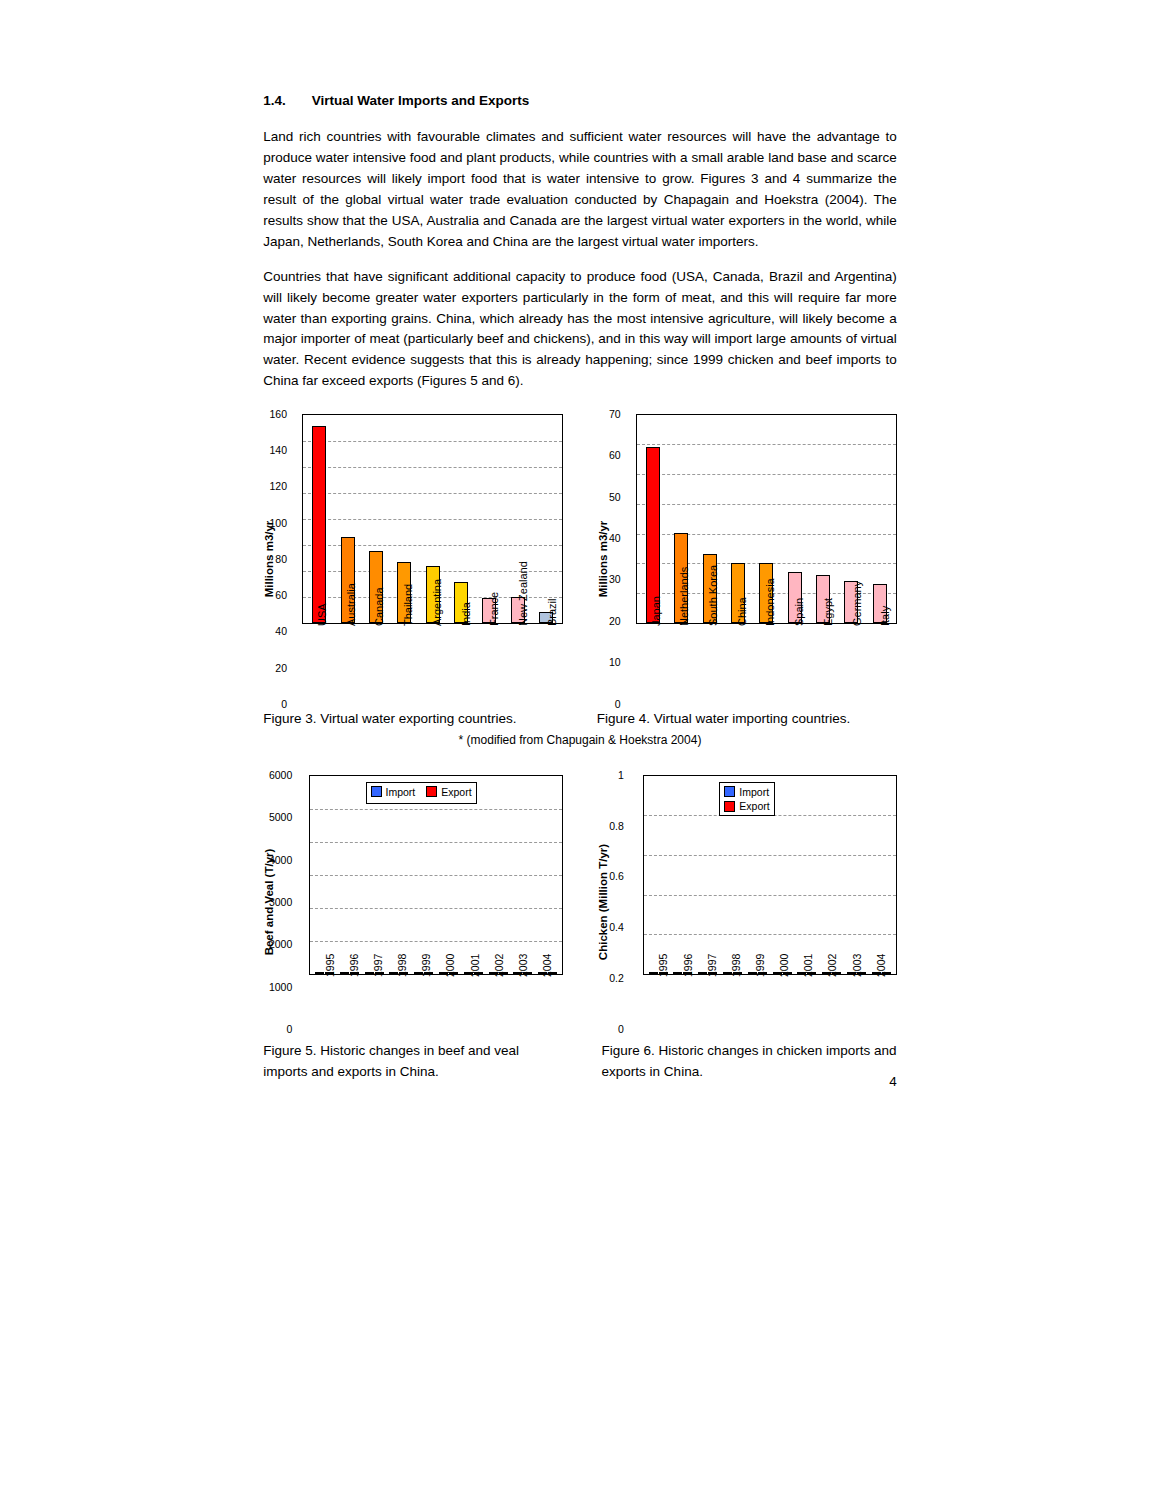1.4. Virtual Water Imports and Exports
Land rich countries with favourable climates and sufficient water resources will have the advantage to produce water intensive food and plant products, while countries with a small arable land base and scarce water resources will likely import food that is water intensive to grow. Figures 3 and 4 summarize the result of the global virtual water trade evaluation conducted by Chapagain and Hoekstra (2004). The results show that the USA, Australia and Canada are the largest virtual water exporters in the world, while Japan, Netherlands, South Korea and China are the largest virtual water importers.
Countries that have significant additional capacity to produce food (USA, Canada, Brazil and Argentina) will likely become greater water exporters particularly in the form of meat, and this will require far more water than exporting grains. China, which already has the most intensive agriculture, will likely become a major importer of meat (particularly beef and chickens), and in this way will import large amounts of virtual water. Recent evidence suggests that this is already happening; since 1999 chicken and beef imports to China far exceed exports (Figures 5 and 6).
Millions m3/yr
160 140 120 100 80 60 40 20 0
USA
Australia
Canada
Thailand
Argentina
India
France
New Zealand
Brazil
Millions m3/yr
70 60 50 40 30 20 10 0
Japan
Netherlands
South Korea
China
Indonesia
Spain
Egypt
Germany
Italy
Figure 3. Virtual water exporting countries.
Figure 4. Virtual water importing countries.
* (modified from Chapugain & Hoekstra 2004)
Beef and Veal (T/yr)
6000 5000 4000 3000 2000 1000 0
Import
Export
1995
1996
1997
1998
1999
2000
2001
2002
2003
2004
Chicken (Million T/yr)
1 0.8 0.6 0.4 0.2 0
Import
Export
1995
1996
1997
1998
1999
2000
2001
2002
2003
2004
Figure 5. Historic changes in beef and veal imports and exports in China.
Figure 6. Historic changes in chicken imports and exports in China.
4